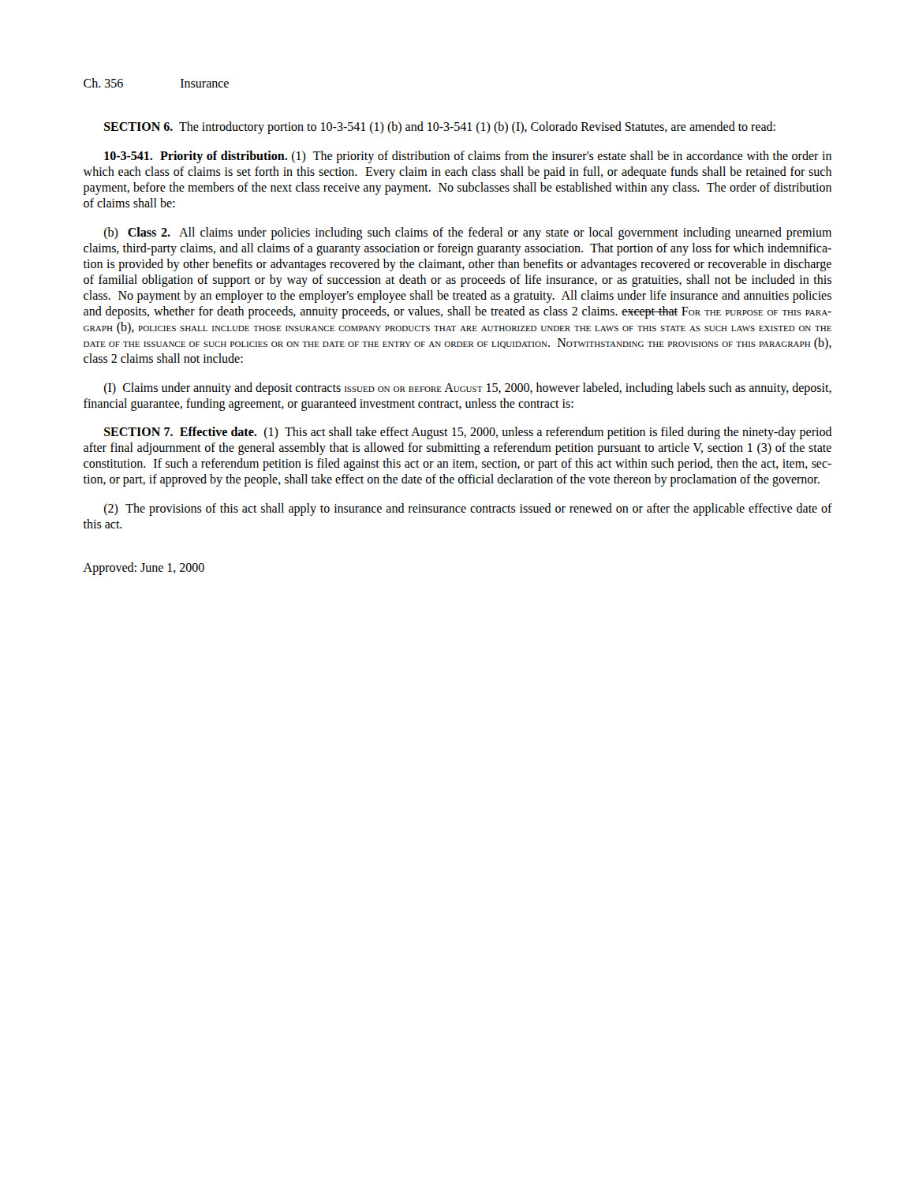Ch. 356 Insurance
SECTION 6. The introductory portion to 10-3-541 (1) (b) and 10-3-541 (1) (b) (I), Colorado Revised Statutes, are amended to read:
10-3-541. Priority of distribution. (1) The priority of distribution of claims from the insurer's estate shall be in accordance with the order in which each class of claims is set forth in this section. Every claim in each class shall be paid in full, or adequate funds shall be retained for such payment, before the members of the next class receive any payment. No subclasses shall be established within any class. The order of distribution of claims shall be:
(b) Class 2. All claims under policies including such claims of the federal or any state or local government including unearned premium claims, third-party claims, and all claims of a guaranty association or foreign guaranty association. That portion of any loss for which indemnification is provided by other benefits or advantages recovered by the claimant, other than benefits or advantages recovered or recoverable in discharge of familial obligation of support or by way of succession at death or as proceeds of life insurance, or as gratuities, shall not be included in this class. No payment by an employer to the employer's employee shall be treated as a gratuity. All claims under life insurance and annuities policies and deposits, whether for death proceeds, annuity proceeds, or values, shall be treated as class 2 claims. except that For the purpose of this paragraph (b), policies shall include those insurance company products that are authorized under the laws of this state as such laws existed on the date of the issuance of such policies or on the date of the entry of an order of liquidation. Notwithstanding the provisions of this paragraph (b), class 2 claims shall not include:
(I) Claims under annuity and deposit contracts issued on or before August 15, 2000, however labeled, including labels such as annuity, deposit, financial guarantee, funding agreement, or guaranteed investment contract, unless the contract is:
SECTION 7. Effective date. (1) This act shall take effect August 15, 2000, unless a referendum petition is filed during the ninety-day period after final adjournment of the general assembly that is allowed for submitting a referendum petition pursuant to article V, section 1 (3) of the state constitution. If such a referendum petition is filed against this act or an item, section, or part of this act within such period, then the act, item, section, or part, if approved by the people, shall take effect on the date of the official declaration of the vote thereon by proclamation of the governor.
(2) The provisions of this act shall apply to insurance and reinsurance contracts issued or renewed on or after the applicable effective date of this act.
Approved: June 1, 2000